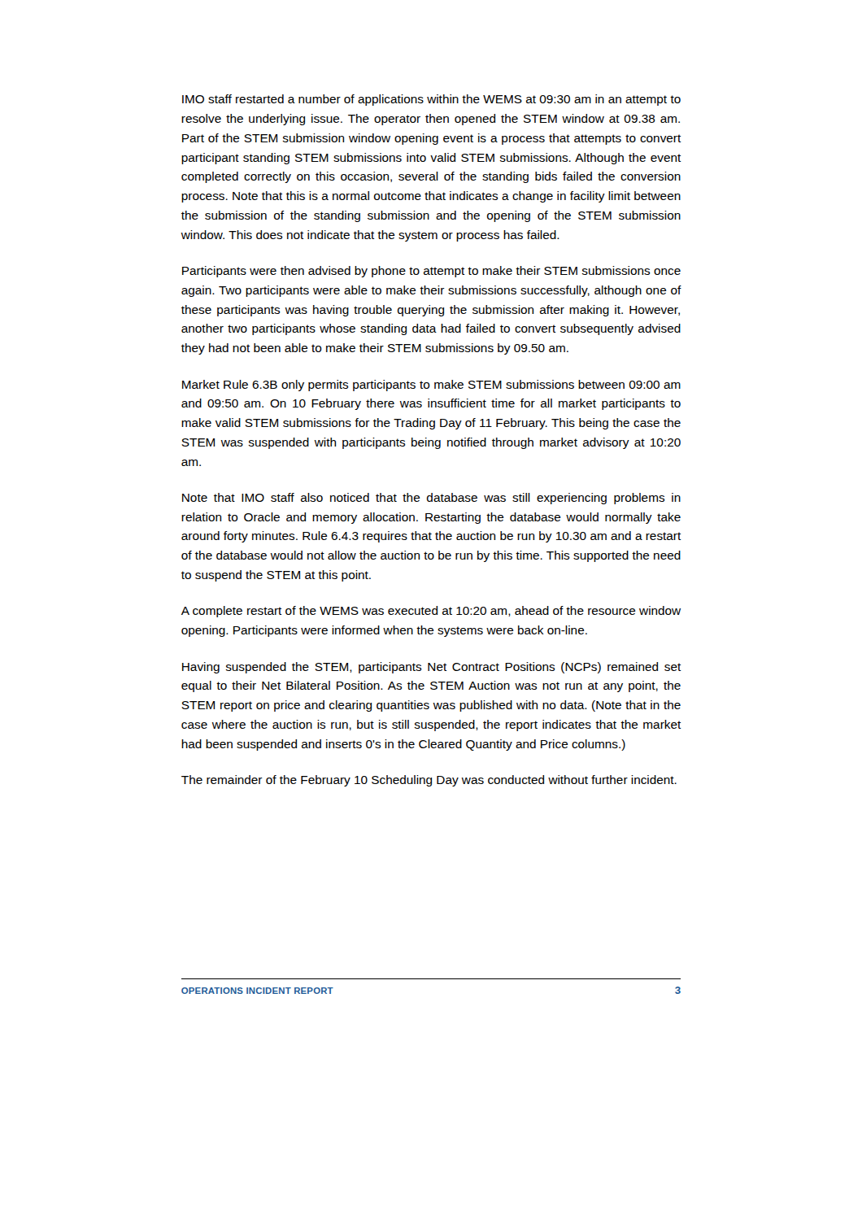IMO staff restarted a number of applications within the WEMS at 09:30 am in an attempt to resolve the underlying issue. The operator then opened the STEM window at 09.38 am. Part of the STEM submission window opening event is a process that attempts to convert participant standing STEM submissions into valid STEM submissions. Although the event completed correctly on this occasion, several of the standing bids failed the conversion process. Note that this is a normal outcome that indicates a change in facility limit between the submission of the standing submission and the opening of the STEM submission window. This does not indicate that the system or process has failed.
Participants were then advised by phone to attempt to make their STEM submissions once again. Two participants were able to make their submissions successfully, although one of these participants was having trouble querying the submission after making it. However, another two participants whose standing data had failed to convert subsequently advised they had not been able to make their STEM submissions by 09.50 am.
Market Rule 6.3B only permits participants to make STEM submissions between 09:00 am and 09:50 am. On 10 February there was insufficient time for all market participants to make valid STEM submissions for the Trading Day of 11 February. This being the case the STEM was suspended with participants being notified through market advisory at 10:20 am.
Note that IMO staff also noticed that the database was still experiencing problems in relation to Oracle and memory allocation. Restarting the database would normally take around forty minutes. Rule 6.4.3 requires that the auction be run by 10.30 am and a restart of the database would not allow the auction to be run by this time. This supported the need to suspend the STEM at this point.
A complete restart of the WEMS was executed at 10:20 am, ahead of the resource window opening. Participants were informed when the systems were back on-line.
Having suspended the STEM, participants Net Contract Positions (NCPs) remained set equal to their Net Bilateral Position. As the STEM Auction was not run at any point, the STEM report on price and clearing quantities was published with no data. (Note that in the case where the auction is run, but is still suspended, the report indicates that the market had been suspended and inserts 0's in the Cleared Quantity and Price columns.)
The remainder of the February 10 Scheduling Day was conducted without further incident.
OPERATIONS INCIDENT REPORT 3